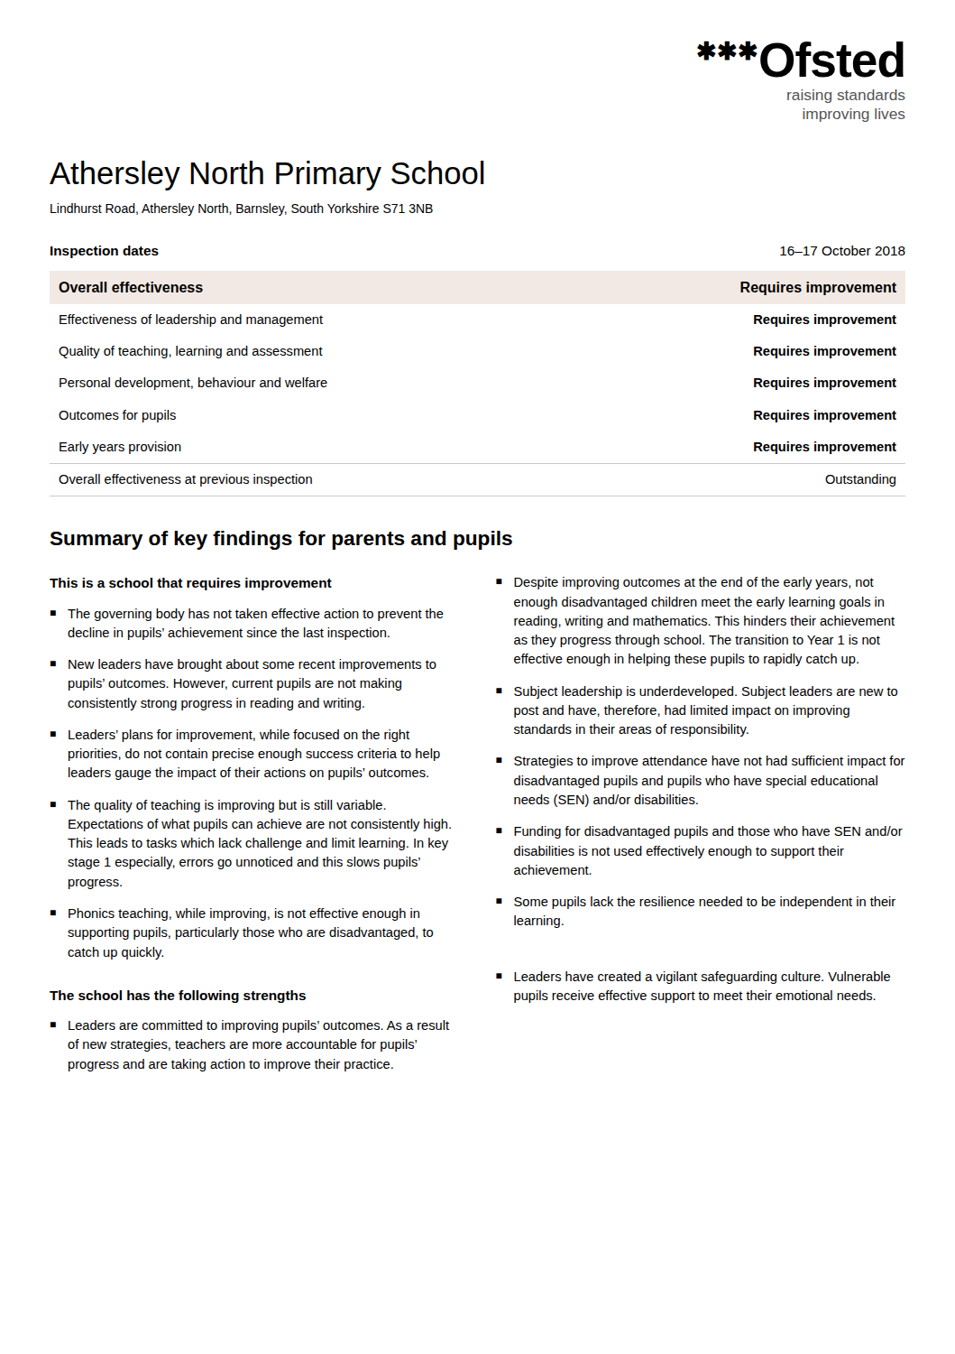✱✱✱Ofsted
raising standards
improving lives
Athersley North Primary School
Lindhurst Road, Athersley North, Barnsley, South Yorkshire S71 3NB
Inspection dates 16–17 October 2018
| Overall effectiveness | Requires improvement |
| Effectiveness of leadership and management | Requires improvement |
| Quality of teaching, learning and assessment | Requires improvement |
| Personal development, behaviour and welfare | Requires improvement |
| Outcomes for pupils | Requires improvement |
| Early years provision | Requires improvement |
| Overall effectiveness at previous inspection | Outstanding |
Summary of key findings for parents and pupils
This is a school that requires improvement
The governing body has not taken effective action to prevent the decline in pupils’ achievement since the last inspection.
New leaders have brought about some recent improvements to pupils’ outcomes. However, current pupils are not making consistently strong progress in reading and writing.
Leaders’ plans for improvement, while focused on the right priorities, do not contain precise enough success criteria to help leaders gauge the impact of their actions on pupils’ outcomes.
The quality of teaching is improving but is still variable. Expectations of what pupils can achieve are not consistently high. This leads to tasks which lack challenge and limit learning. In key stage 1 especially, errors go unnoticed and this slows pupils’ progress.
Phonics teaching, while improving, is not effective enough in supporting pupils, particularly those who are disadvantaged, to catch up quickly.
The school has the following strengths
Leaders are committed to improving pupils’ outcomes. As a result of new strategies, teachers are more accountable for pupils’ progress and are taking action to improve their practice.
Despite improving outcomes at the end of the early years, not enough disadvantaged children meet the early learning goals in reading, writing and mathematics. This hinders their achievement as they progress through school. The transition to Year 1 is not effective enough in helping these pupils to rapidly catch up.
Subject leadership is underdeveloped. Subject leaders are new to post and have, therefore, had limited impact on improving standards in their areas of responsibility.
Strategies to improve attendance have not had sufficient impact for disadvantaged pupils and pupils who have special educational needs (SEN) and/or disabilities.
Funding for disadvantaged pupils and those who have SEN and/or disabilities is not used effectively enough to support their achievement.
Some pupils lack the resilience needed to be independent in their learning.
Leaders have created a vigilant safeguarding culture. Vulnerable pupils receive effective support to meet their emotional needs.